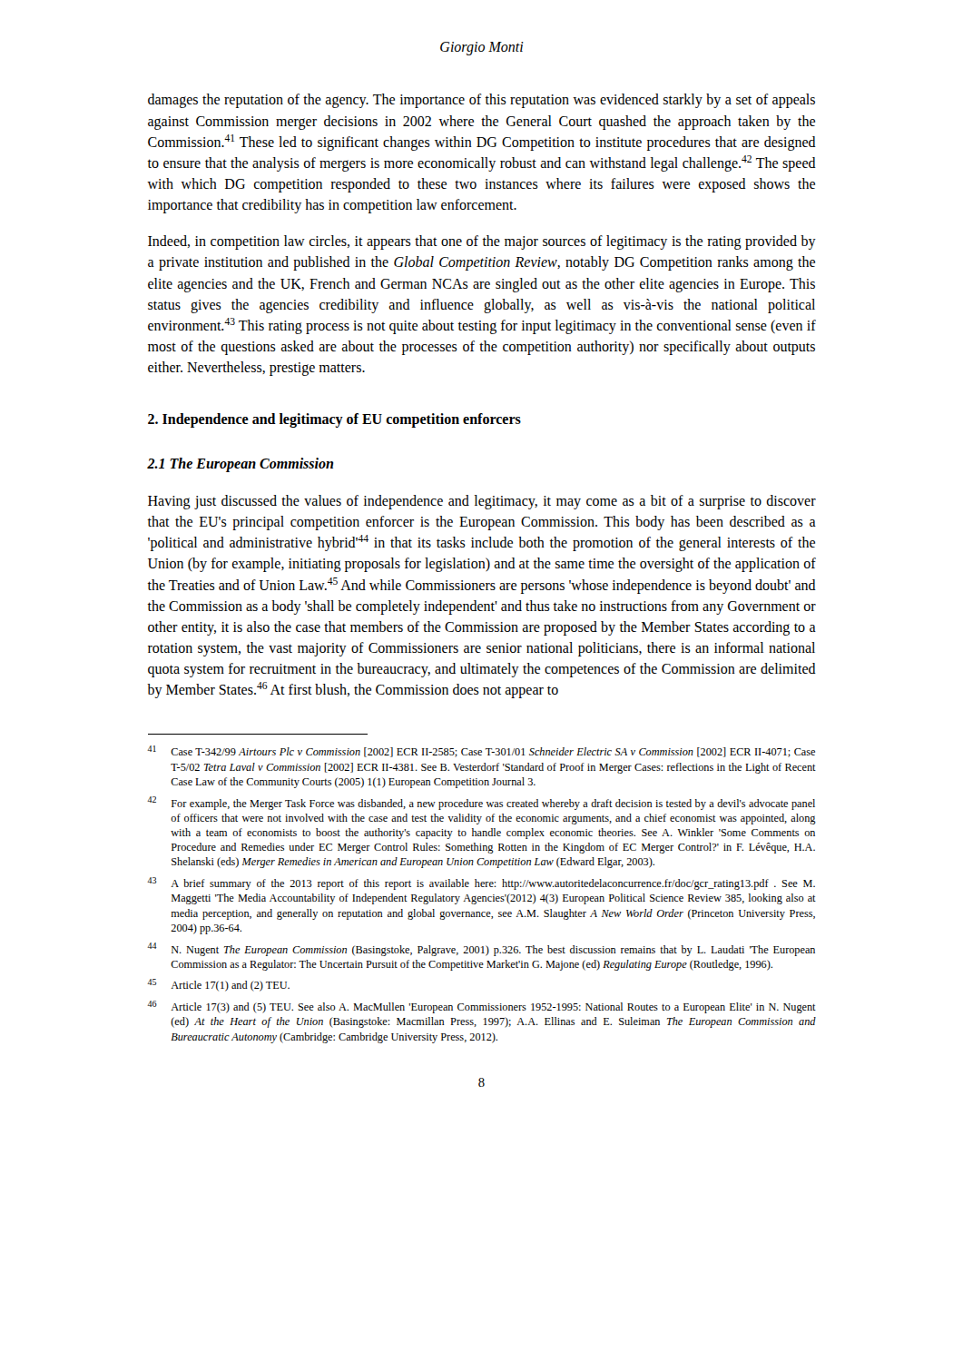Giorgio Monti
damages the reputation of the agency. The importance of this reputation was evidenced starkly by a set of appeals against Commission merger decisions in 2002 where the General Court quashed the approach taken by the Commission.41 These led to significant changes within DG Competition to institute procedures that are designed to ensure that the analysis of mergers is more economically robust and can withstand legal challenge.42 The speed with which DG competition responded to these two instances where its failures were exposed shows the importance that credibility has in competition law enforcement.
Indeed, in competition law circles, it appears that one of the major sources of legitimacy is the rating provided by a private institution and published in the Global Competition Review, notably DG Competition ranks among the elite agencies and the UK, French and German NCAs are singled out as the other elite agencies in Europe. This status gives the agencies credibility and influence globally, as well as vis-à-vis the national political environment.43 This rating process is not quite about testing for input legitimacy in the conventional sense (even if most of the questions asked are about the processes of the competition authority) nor specifically about outputs either. Nevertheless, prestige matters.
2. Independence and legitimacy of EU competition enforcers
2.1 The European Commission
Having just discussed the values of independence and legitimacy, it may come as a bit of a surprise to discover that the EU's principal competition enforcer is the European Commission. This body has been described as a 'political and administrative hybrid'44 in that its tasks include both the promotion of the general interests of the Union (by for example, initiating proposals for legislation) and at the same time the oversight of the application of the Treaties and of Union Law.45 And while Commissioners are persons 'whose independence is beyond doubt' and the Commission as a body 'shall be completely independent' and thus take no instructions from any Government or other entity, it is also the case that members of the Commission are proposed by the Member States according to a rotation system, the vast majority of Commissioners are senior national politicians, there is an informal national quota system for recruitment in the bureaucracy, and ultimately the competences of the Commission are delimited by Member States.46 At first blush, the Commission does not appear to
Case T-342/99 Airtours Plc v Commission [2002] ECR II-2585; Case T-301/01 Schneider Electric SA v Commission [2002] ECR II-4071; Case T-5/02 Tetra Laval v Commission [2002] ECR II-4381. See B. Vesterdorf 'Standard of Proof in Merger Cases: reflections in the Light of Recent Case Law of the Community Courts (2005) 1(1) European Competition Journal 3.
For example, the Merger Task Force was disbanded, a new procedure was created whereby a draft decision is tested by a devil's advocate panel of officers that were not involved with the case and test the validity of the economic arguments, and a chief economist was appointed, along with a team of economists to boost the authority's capacity to handle complex economic theories. See A. Winkler 'Some Comments on Procedure and Remedies under EC Merger Control Rules: Something Rotten in the Kingdom of EC Merger Control?' in F. Lévêque, H.A. Shelanski (eds) Merger Remedies in American and European Union Competition Law (Edward Elgar, 2003).
A brief summary of the 2013 report of this report is available here: http://www.autoritedelaconcurrence.fr/doc/gcr_rating13.pdf . See M. Maggetti 'The Media Accountability of Independent Regulatory Agencies'(2012) 4(3) European Political Science Review 385, looking also at media perception, and generally on reputation and global governance, see A.M. Slaughter A New World Order (Princeton University Press, 2004) pp.36-64.
N. Nugent The European Commission (Basingstoke, Palgrave, 2001) p.326. The best discussion remains that by L. Laudati 'The European Commission as a Regulator: The Uncertain Pursuit of the Competitive Market'in G. Majone (ed) Regulating Europe (Routledge, 1996).
Article 17(1) and (2) TEU.
Article 17(3) and (5) TEU. See also A. MacMullen 'European Commissioners 1952-1995: National Routes to a European Elite' in N. Nugent (ed) At the Heart of the Union (Basingstoke: Macmillan Press, 1997); A.A. Ellinas and E. Suleiman The European Commission and Bureaucratic Autonomy (Cambridge: Cambridge University Press, 2012).
8